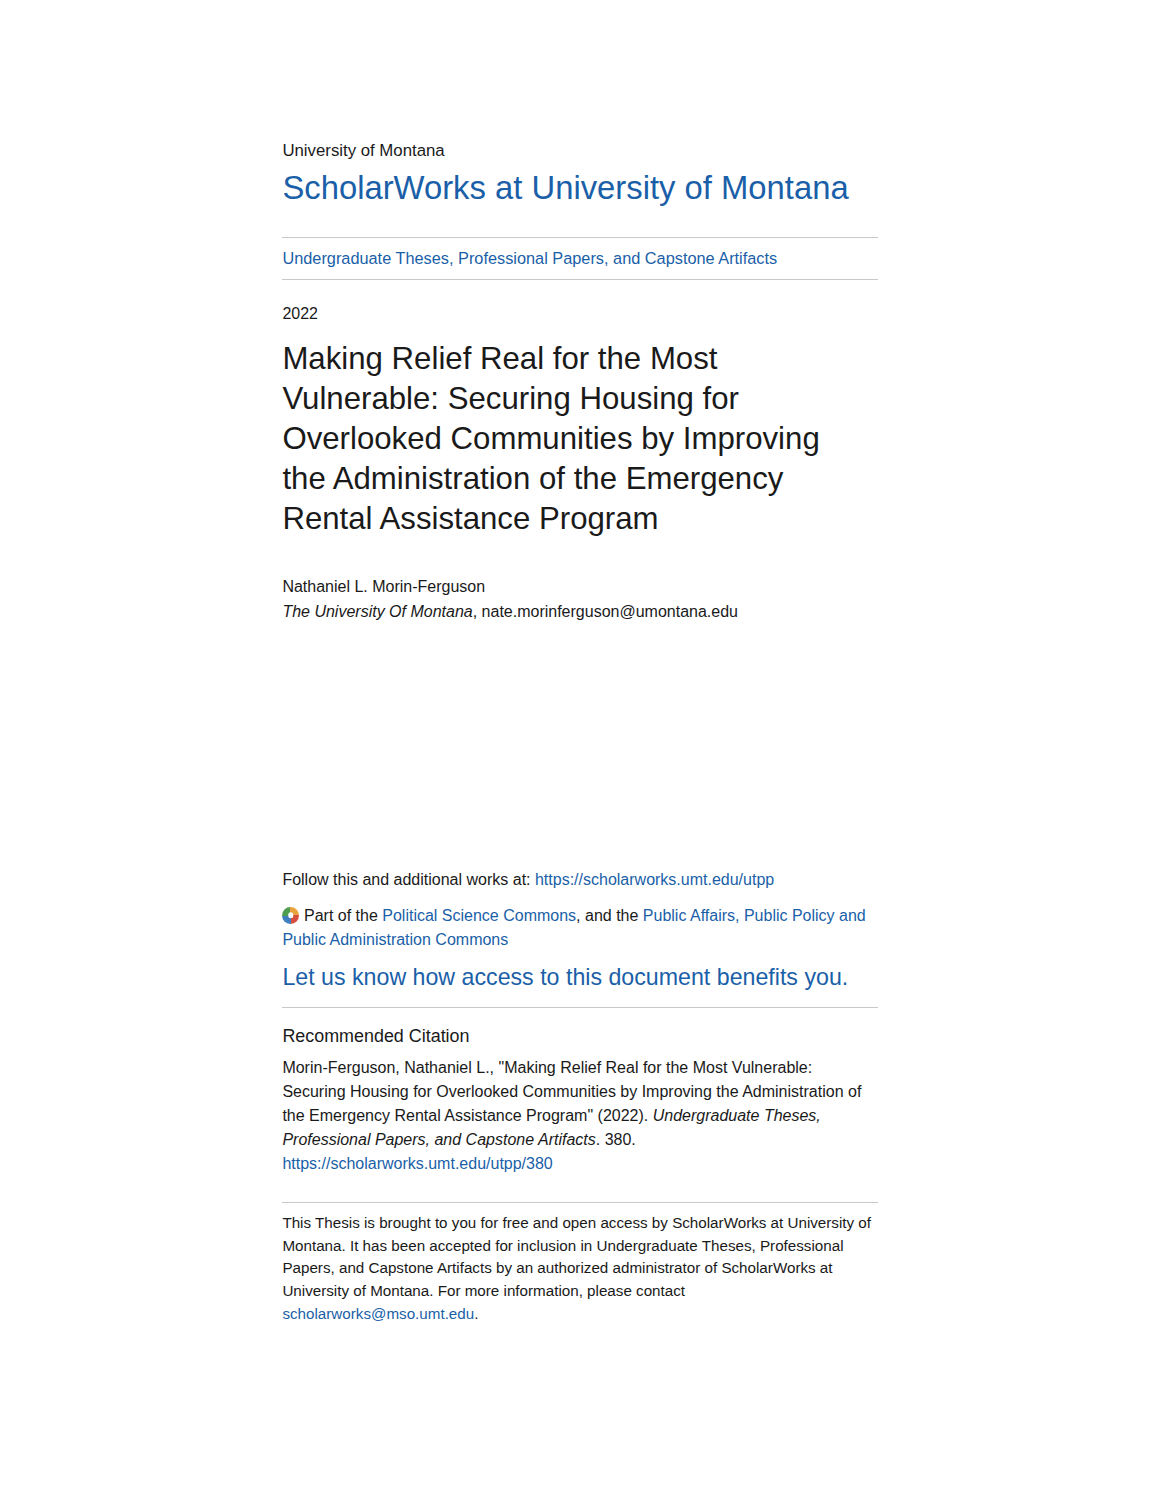University of Montana
ScholarWorks at University of Montana
Undergraduate Theses, Professional Papers, and Capstone Artifacts
2022
Making Relief Real for the Most Vulnerable: Securing Housing for Overlooked Communities by Improving the Administration of the Emergency Rental Assistance Program
Nathaniel L. Morin-Ferguson
The University Of Montana, nate.morinferguson@umontana.edu
Follow this and additional works at: https://scholarworks.umt.edu/utpp
Part of the Political Science Commons, and the Public Affairs, Public Policy and Public Administration Commons
Let us know how access to this document benefits you.
Recommended Citation
Morin-Ferguson, Nathaniel L., "Making Relief Real for the Most Vulnerable: Securing Housing for Overlooked Communities by Improving the Administration of the Emergency Rental Assistance Program" (2022). Undergraduate Theses, Professional Papers, and Capstone Artifacts. 380.
https://scholarworks.umt.edu/utpp/380
This Thesis is brought to you for free and open access by ScholarWorks at University of Montana. It has been accepted for inclusion in Undergraduate Theses, Professional Papers, and Capstone Artifacts by an authorized administrator of ScholarWorks at University of Montana. For more information, please contact scholarworks@mso.umt.edu.